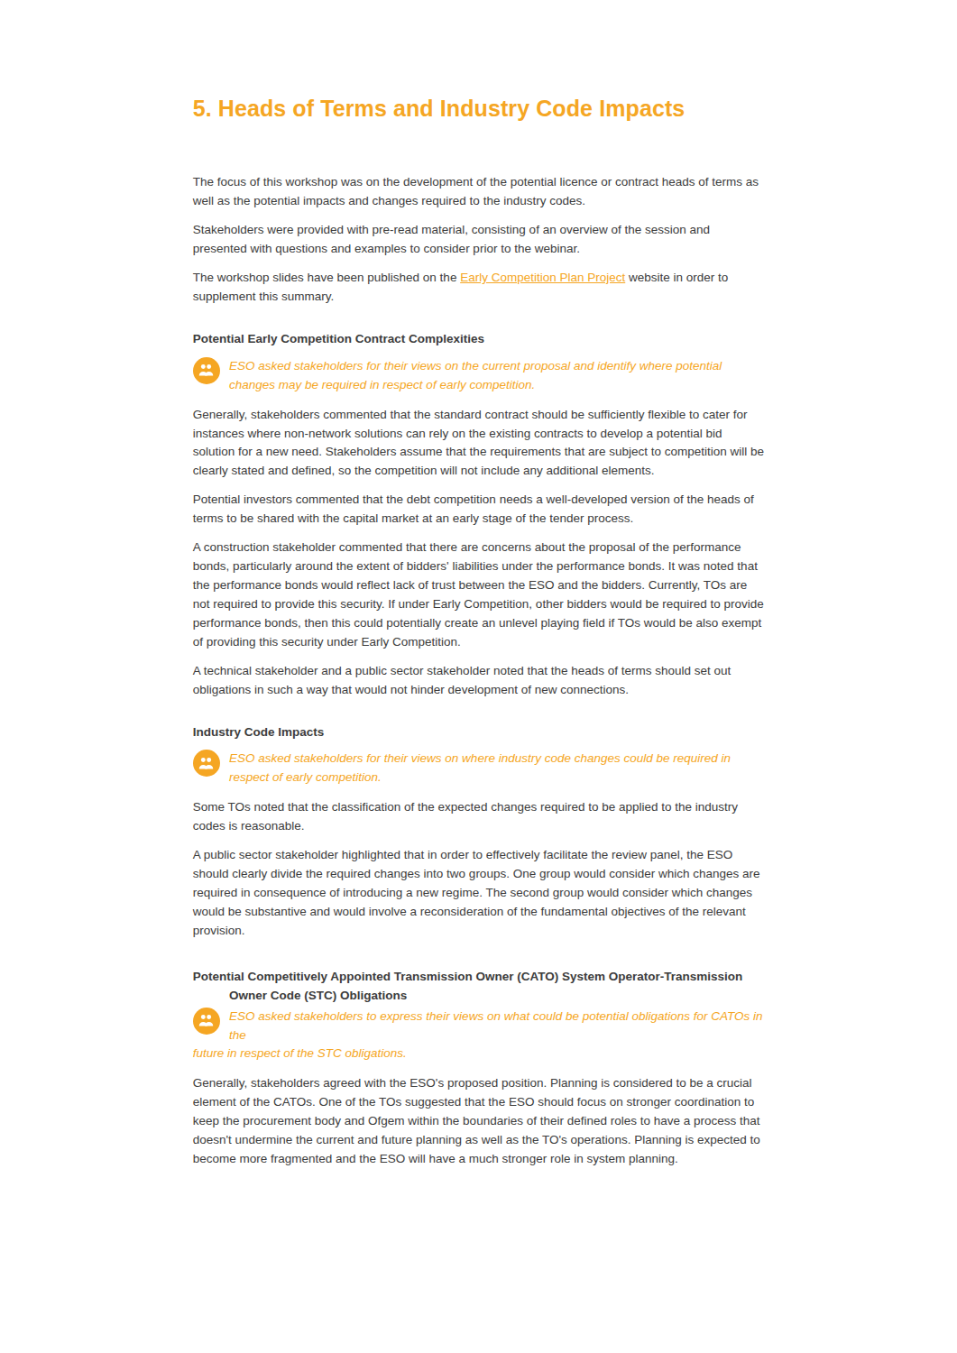5. Heads of Terms and Industry Code Impacts
The focus of this workshop was on the development of the potential licence or contract heads of terms as well as the potential impacts and changes required to the industry codes.
Stakeholders were provided with pre-read material, consisting of an overview of the session and presented with questions and examples to consider prior to the webinar.
The workshop slides have been published on the Early Competition Plan Project website in order to supplement this summary.
Potential Early Competition Contract Complexities
ESO asked stakeholders for their views on the current proposal and identify where potential changes may be required in respect of early competition.
Generally, stakeholders commented that the standard contract should be sufficiently flexible to cater for instances where non-network solutions can rely on the existing contracts to develop a potential bid solution for a new need. Stakeholders assume that the requirements that are subject to competition will be clearly stated and defined, so the competition will not include any additional elements.
Potential investors commented that the debt competition needs a well-developed version of the heads of terms to be shared with the capital market at an early stage of the tender process.
A construction stakeholder commented that there are concerns about the proposal of the performance bonds, particularly around the extent of bidders' liabilities under the performance bonds. It was noted that the performance bonds would reflect lack of trust between the ESO and the bidders. Currently, TOs are not required to provide this security. If under Early Competition, other bidders would be required to provide performance bonds, then this could potentially create an unlevel playing field if TOs would be also exempt of providing this security under Early Competition.
A technical stakeholder and a public sector stakeholder noted that the heads of terms should set out obligations in such a way that would not hinder development of new connections.
Industry Code Impacts
ESO asked stakeholders for their views on where industry code changes could be required in respect of early competition.
Some TOs noted that the classification of the expected changes required to be applied to the industry codes is reasonable.
A public sector stakeholder highlighted that in order to effectively facilitate the review panel, the ESO should clearly divide the required changes into two groups. One group would consider which changes are required in consequence of introducing a new regime. The second group would consider which changes would be substantive and would involve a reconsideration of the fundamental objectives of the relevant provision.
Potential Competitively Appointed Transmission Owner (CATO) System Operator-TransmissionOwner Code (STC) Obligations
ESO asked stakeholders to express their views on what could be potential obligations for CATOs in the future in respect of the STC obligations.
Generally, stakeholders agreed with the ESO's proposed position. Planning is considered to be a crucial element of the CATOs. One of the TOs suggested that the ESO should focus on stronger coordination to keep the procurement body and Ofgem within the boundaries of their defined roles to have a process that doesn't undermine the current and future planning as well as the TO's operations. Planning is expected to become more fragmented and the ESO will have a much stronger role in system planning.